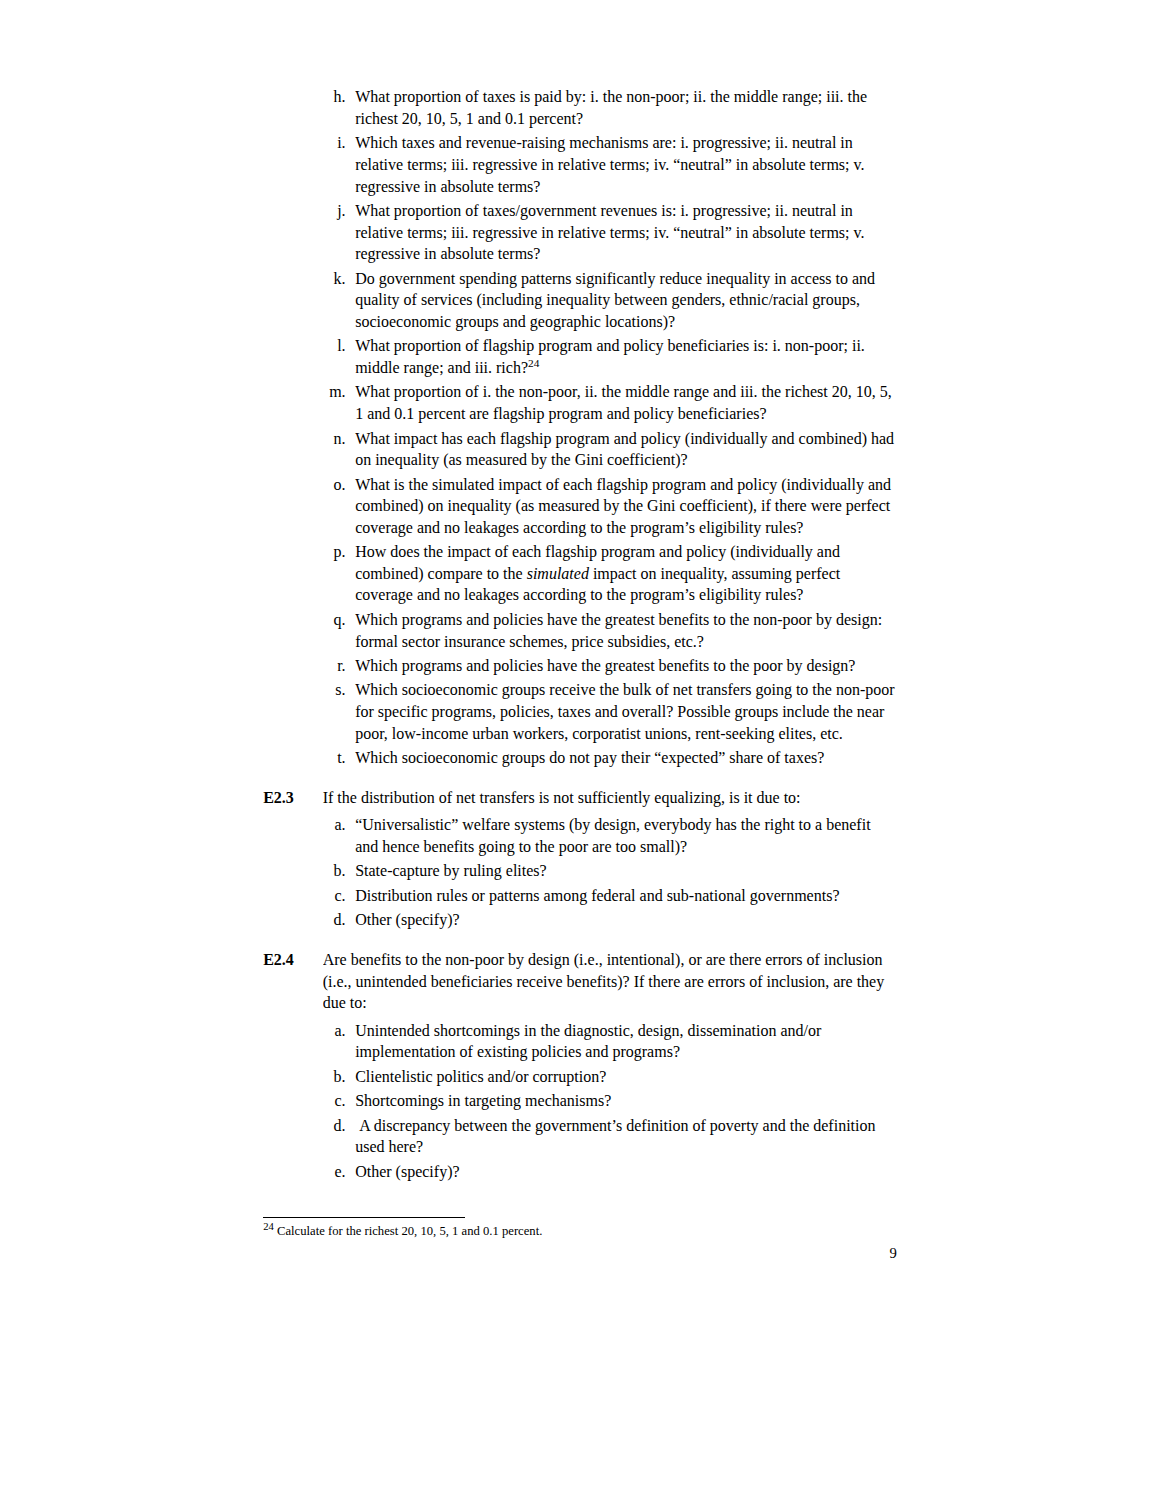What proportion of taxes is paid by: i. the non-poor; ii. the middle range; iii. the richest 20, 10, 5, 1 and 0.1 percent?
Which taxes and revenue-raising mechanisms are: i. progressive; ii. neutral in relative terms; iii. regressive in relative terms; iv. “neutral” in absolute terms; v. regressive in absolute terms?
What proportion of taxes/government revenues is: i. progressive; ii. neutral in relative terms; iii. regressive in relative terms; iv. “neutral” in absolute terms; v. regressive in absolute terms?
Do government spending patterns significantly reduce inequality in access to and quality of services (including inequality between genders, ethnic/racial groups, socioeconomic groups and geographic locations)?
What proportion of flagship program and policy beneficiaries is: i. non-poor; ii. middle range; and iii. rich?24
What proportion of i. the non-poor, ii. the middle range and iii. the richest 20, 10, 5, 1 and 0.1 percent are flagship program and policy beneficiaries?
What impact has each flagship program and policy (individually and combined) had on inequality (as measured by the Gini coefficient)?
What is the simulated impact of each flagship program and policy (individually and combined) on inequality (as measured by the Gini coefficient), if there were perfect coverage and no leakages according to the program’s eligibility rules?
How does the impact of each flagship program and policy (individually and combined) compare to the simulated impact on inequality, assuming perfect coverage and no leakages according to the program’s eligibility rules?
Which programs and policies have the greatest benefits to the non-poor by design: formal sector insurance schemes, price subsidies, etc.?
Which programs and policies have the greatest benefits to the poor by design?
Which socioeconomic groups receive the bulk of net transfers going to the non-poor for specific programs, policies, taxes and overall? Possible groups include the near poor, low-income urban workers, corporatist unions, rent-seeking elites, etc.
Which socioeconomic groups do not pay their “expected” share of taxes?
E2.3 If the distribution of net transfers is not sufficiently equalizing, is it due to:
“Universalistic” welfare systems (by design, everybody has the right to a benefit and hence benefits going to the poor are too small)?
State-capture by ruling elites?
Distribution rules or patterns among federal and sub-national governments?
Other (specify)?
E2.4 Are benefits to the non-poor by design (i.e., intentional), or are there errors of inclusion (i.e., unintended beneficiaries receive benefits)? If there are errors of inclusion, are they due to:
Unintended shortcomings in the diagnostic, design, dissemination and/or implementation of existing policies and programs?
Clientelistic politics and/or corruption?
Shortcomings in targeting mechanisms?
A discrepancy between the government’s definition of poverty and the definition used here?
Other (specify)?
24 Calculate for the richest 20, 10, 5, 1 and 0.1 percent.
9